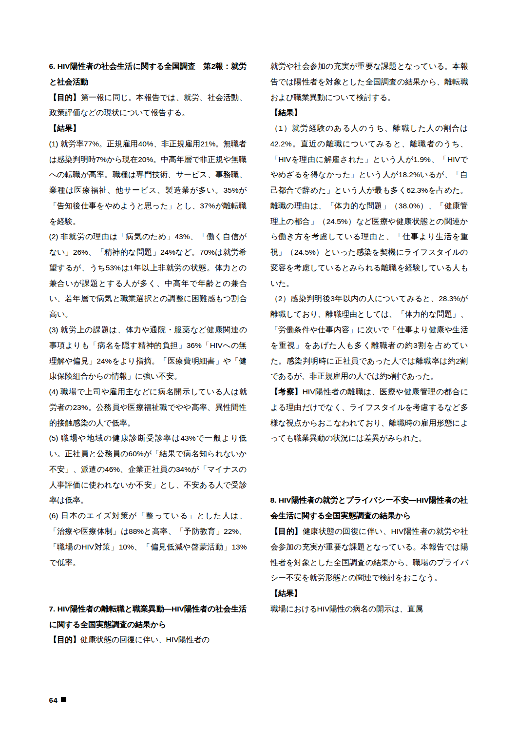6. HIV陽性者の社会生活に関する全国調査　第2報：就労と社会活動
【目的】第一報に同じ。本報告では、就労、社会活動、政策評価などの現状について報告する。
【結果】
(1) 就労率77%。正規雇用40%、非正規雇用21%。無職者は感染判明時7%から現在20%。中高年層で非正規や無職への転職が高率。職種は専門技術、サービス、事務職、業種は医療福祉、他サービス、製造業が多い。35%が「告知後仕事をやめようと思った」とし、37%が離転職を経験。
(2) 非就労の理由は「病気のため」43%、「働く自信がない」26%、「精神的な問題」24%など。70%は就労希望するが、うち53%は1年以上非就労の状態。体力との兼合いが課題とする人が多く、中高年で年齢との兼合い、若年層で病気と職業選択との調整に困難感もつ割合高い。
(3) 就労上の課題は、体力や通院・服薬など健康関連の事項よりも「病名を隠す精神的負担」36%「HIVへの無理解や偏見」24%をより指摘。「医療費明細書」や「健康保険組合からの情報」に強い不安。
(4) 職場で上司や雇用主などに病名開示している人は就労者の23%。公務員や医療福祉職でやや高率、異性間性的接触感染の人で低率。
(5) 職場や地域の健康診断受診率は43%で一般より低い。正社員と公務員の60%が「結果で病名知られないか不安」、派遣の46%、企業正社員の34%が「マイナスの人事評価に使われないか不安」とし、不安ある人で受診率は低率。
(6) 日本のエイズ対策が「整っている」とした人は、「治療や医療体制」は88%と高率、「予防教育」22%、「職場のHIV対策」10%、「偏見低減や啓蒙活動」13%で低率。
7. HIV陽性者の離転職と職業異動―HIV陽性者の社会生活に関する全国実態調査の結果から
【目的】健康状態の回復に伴い、HIV陽性者の
就労や社会参加の充実が重要な課題となっている。本報告では陽性者を対象とした全国調査の結果から、離転職および職業異動について検討する。
【結果】
（1）就労経験のある人のうち、離職した人の割合は42.2%。直近の離職についてみると、離職者のうち、「HIVを理由に解雇された」という人が1.9%、「HIVでやめざるを得なかった」という人が18.2%いるが、「自己都合で辞めた」という人が最も多く62.3%を占めた。離職の理由は、「体力的な問題」（38.0%）、「健康管理上の都合」（24.5%）など医療や健康状態との関連から働き方を考慮している理由と、「仕事より生活を重視」（24.5%）といった感染を契機にライフスタイルの変容を考慮しているとみられる離職を経験している人もいた。
（2）感染判明後3年以内の人についてみると、28.3%が離職しており、離職理由としては、「体力的な問題」、「労働条件や仕事内容」に次いで「仕事より健康や生活を重視」をあげた人も多く離職者の約3割を占めていた。感染判明時に正社員であった人では離職率は約2割であるが、非正規雇用の人では約5割であった。
【考察】HIV陽性者の離職は、医療や健康管理の都合による理由だけでなく、ライフスタイルを考慮するなど多様な視点からおこなわれており、離職時の雇用形態によっても職業異動の状況には差異がみられた。
8. HIV陽性者の就労とプライバシー不安―HIV陽性者の社会生活に関する全国実態調査の結果から
【目的】健康状態の回復に伴い、HIV陽性者の就労や社会参加の充実が重要な課題となっている。本報告では陽性者を対象とした全国調査の結果から、職場のプライバシー不安を就労形態との関連で検討をおこなう。
【結果】
職場におけるHIV陽性の病名の開示は、直属
64